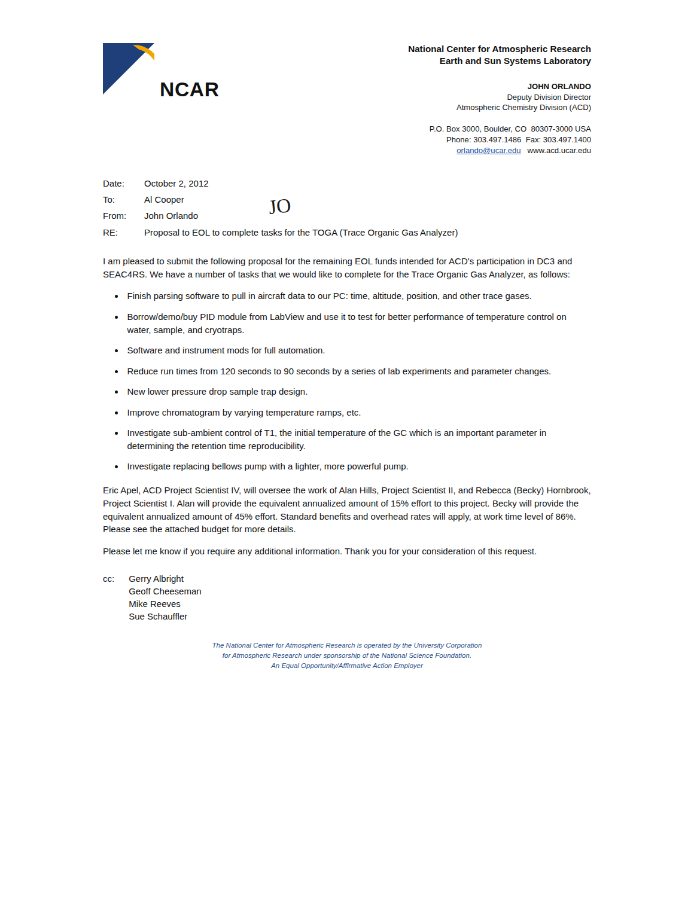NCAR
National Center for Atmospheric Research
Earth and Sun Systems Laboratory
JOHN ORLANDO
Deputy Division Director
Atmospheric Chemistry Division (ACD)
P.O. Box 3000, Boulder, CO 80307-3000 USA
Phone: 303.497.1486 Fax: 303.497.1400
orlando@ucar.edu www.acd.ucar.edu
| Date: | October 2, 2012 |
| To: | Al Cooper |
| From: | John Orlando JO |
| RE: | Proposal to EOL to complete tasks for the TOGA (Trace Organic Gas Analyzer) |
I am pleased to submit the following proposal for the remaining EOL funds intended for ACD's participation in DC3 and SEAC4RS. We have a number of tasks that we would like to complete for the Trace Organic Gas Analyzer, as follows:
Finish parsing software to pull in aircraft data to our PC: time, altitude, position, and other trace gases.
Borrow/demo/buy PID module from LabView and use it to test for better performance of temperature control on water, sample, and cryotraps.
Software and instrument mods for full automation.
Reduce run times from 120 seconds to 90 seconds by a series of lab experiments and parameter changes.
New lower pressure drop sample trap design.
Improve chromatogram by varying temperature ramps, etc.
Investigate sub-ambient control of T1, the initial temperature of the GC which is an important parameter in determining the retention time reproducibility.
Investigate replacing bellows pump with a lighter, more powerful pump.
Eric Apel, ACD Project Scientist IV, will oversee the work of Alan Hills, Project Scientist II, and Rebecca (Becky) Hornbrook, Project Scientist I. Alan will provide the equivalent annualized amount of 15% effort to this project. Becky will provide the equivalent annualized amount of 45% effort. Standard benefits and overhead rates will apply, at work time level of 86%. Please see the attached budget for more details.
Please let me know if you require any additional information. Thank you for your consideration of this request.
cc:
Gerry Albright
Geoff Cheeseman
Mike Reeves
Sue Schauffler
The National Center for Atmospheric Research is operated by the University Corporation
for Atmospheric Research under sponsorship of the National Science Foundation.
An Equal Opportunity/Affirmative Action Employer